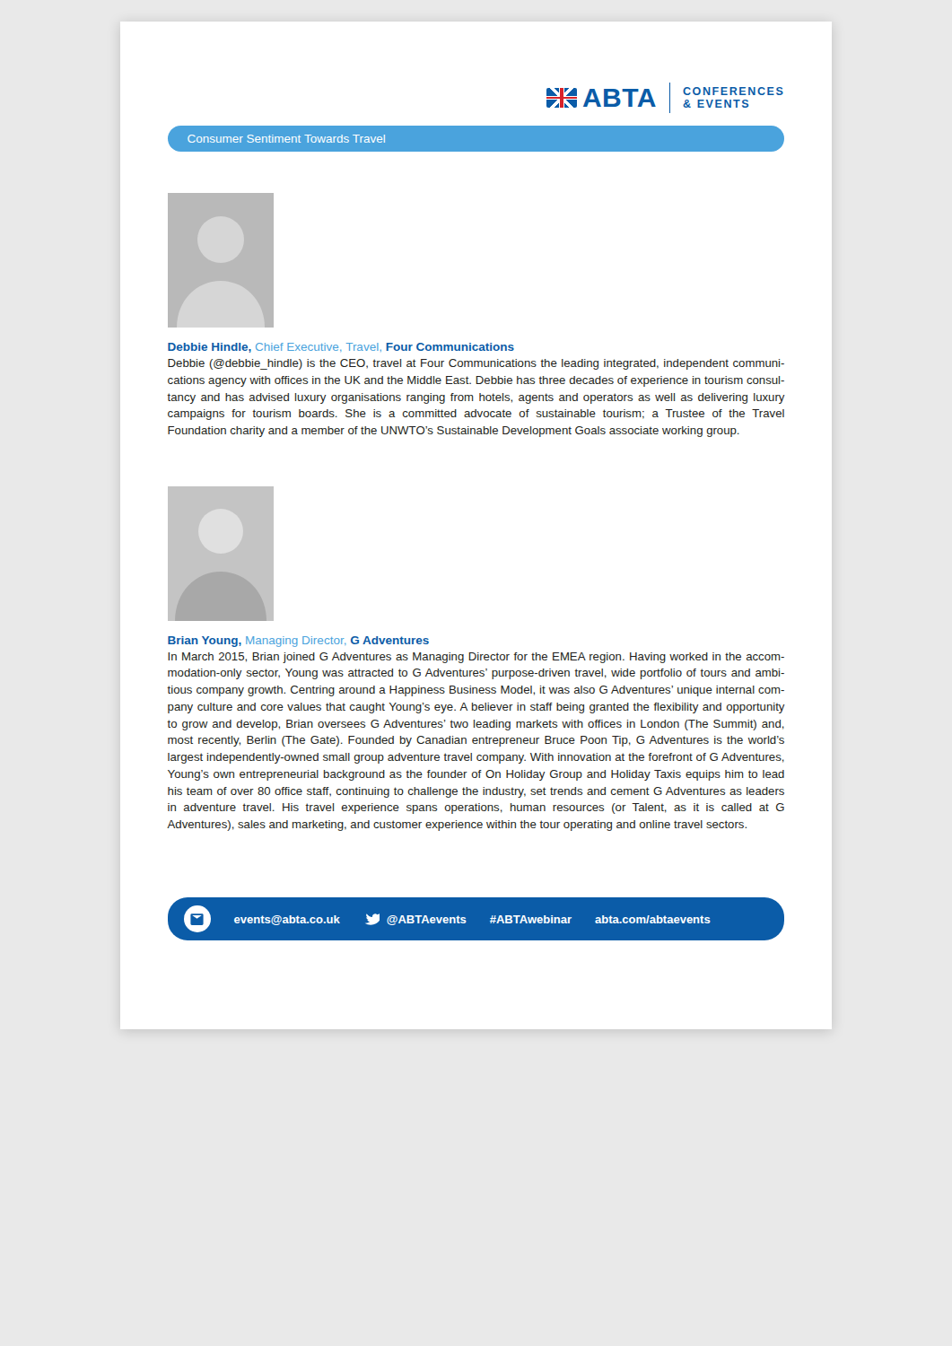ABTA
Conferences
& Events
Consumer Sentiment Towards Travel
Debbie Hindle, Chief Executive, Travel, Four Communications
Debbie (@debbie_hindle) is the CEO, travel at Four Communications the leading integrated, independent communications agency with offices in the UK and the Middle East. Debbie has three decades of experience in tourism consultancy and has advised luxury organisations ranging from hotels, agents and operators as well as delivering luxury campaigns for tourism boards. She is a committed advocate of sustainable tourism; a Trustee of the Travel Foundation charity and a member of the UNWTO’s Sustainable Development Goals associate working group.
Brian Young, Managing Director, G Adventures
In March 2015, Brian joined G Adventures as Managing Director for the EMEA region. Having worked in the accommodation-only sector, Young was attracted to G Adventures’ purpose-driven travel, wide portfolio of tours and ambitious company growth. Centring around a Happiness Business Model, it was also G Adventures’ unique internal company culture and core values that caught Young’s eye. A believer in staff being granted the flexibility and opportunity to grow and develop, Brian oversees G Adventures’ two leading markets with offices in London (The Summit) and, most recently, Berlin (The Gate). Founded by Canadian entrepreneur Bruce Poon Tip, G Adventures is the world’s largest independently-owned small group adventure travel company. With innovation at the forefront of G Adventures, Young’s own entrepreneurial background as the founder of On Holiday Group and Holiday Taxis equips him to lead his team of over 80 office staff, continuing to challenge the industry, set trends and cement G Adventures as leaders in adventure travel. His travel experience spans operations, human resources (or Talent, as it is called at G Adventures), sales and marketing, and customer experience within the tour operating and online travel sectors.
events@abta.co.uk
@ABTAevents
#ABTAwebinar
abta.com/abtaevents